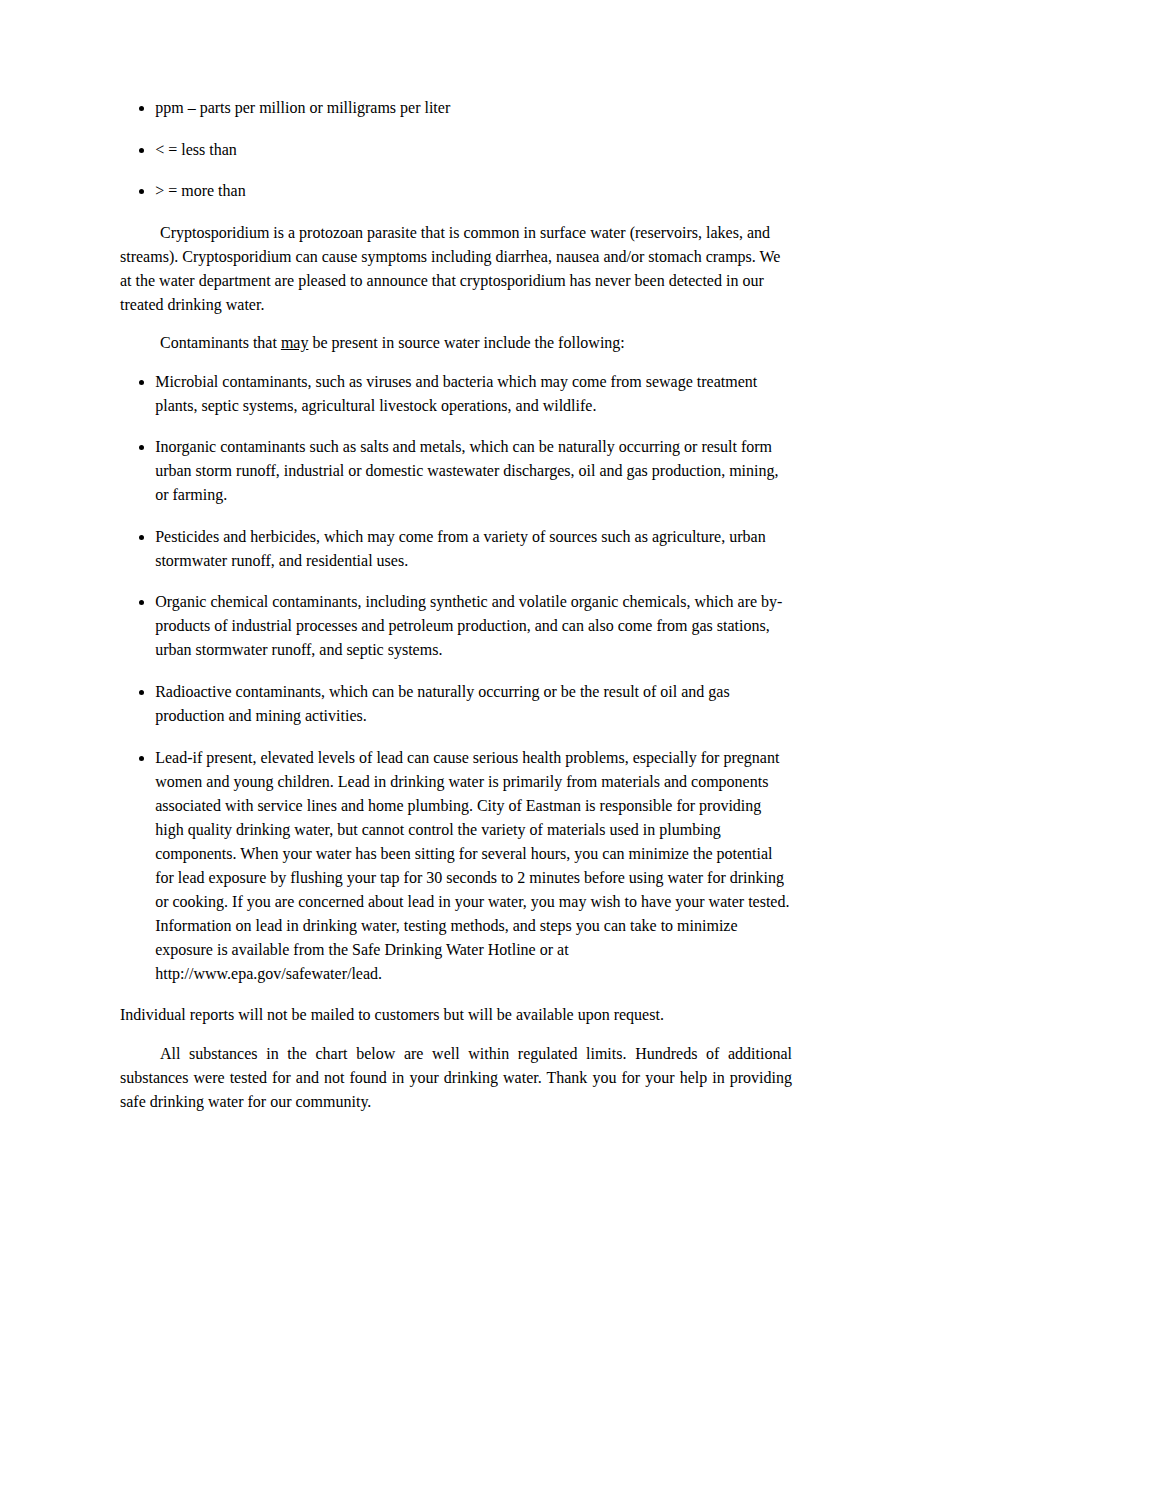ppm – parts per million or milligrams per liter
< = less than
> = more than
Cryptosporidium is a protozoan parasite that is common in surface water (reservoirs, lakes, and streams). Cryptosporidium can cause symptoms including diarrhea, nausea and/or stomach cramps. We at the water department are pleased to announce that cryptosporidium has never been detected in our treated drinking water.
Contaminants that may be present in source water include the following:
Microbial contaminants, such as viruses and bacteria which may come from sewage treatment plants, septic systems, agricultural livestock operations, and wildlife.
Inorganic contaminants such as salts and metals, which can be naturally occurring or result form urban storm runoff, industrial or domestic wastewater discharges, oil and gas production, mining, or farming.
Pesticides and herbicides, which may come from a variety of sources such as agriculture, urban stormwater runoff, and residential uses.
Organic chemical contaminants, including synthetic and volatile organic chemicals, which are by-products of industrial processes and petroleum production, and can also come from gas stations, urban stormwater runoff, and septic systems.
Radioactive contaminants, which can be naturally occurring or be the result of oil and gas production and mining activities.
Lead-if present, elevated levels of lead can cause serious health problems, especially for pregnant women and young children. Lead in drinking water is primarily from materials and components associated with service lines and home plumbing. City of Eastman is responsible for providing high quality drinking water, but cannot control the variety of materials used in plumbing components. When your water has been sitting for several hours, you can minimize the potential for lead exposure by flushing your tap for 30 seconds to 2 minutes before using water for drinking or cooking. If you are concerned about lead in your water, you may wish to have your water tested. Information on lead in drinking water, testing methods, and steps you can take to minimize exposure is available from the Safe Drinking Water Hotline or at http://www.epa.gov/safewater/lead.
Individual reports will not be mailed to customers but will be available upon request.
All substances in the chart below are well within regulated limits. Hundreds of additional substances were tested for and not found in your drinking water. Thank you for your help in providing safe drinking water for our community.